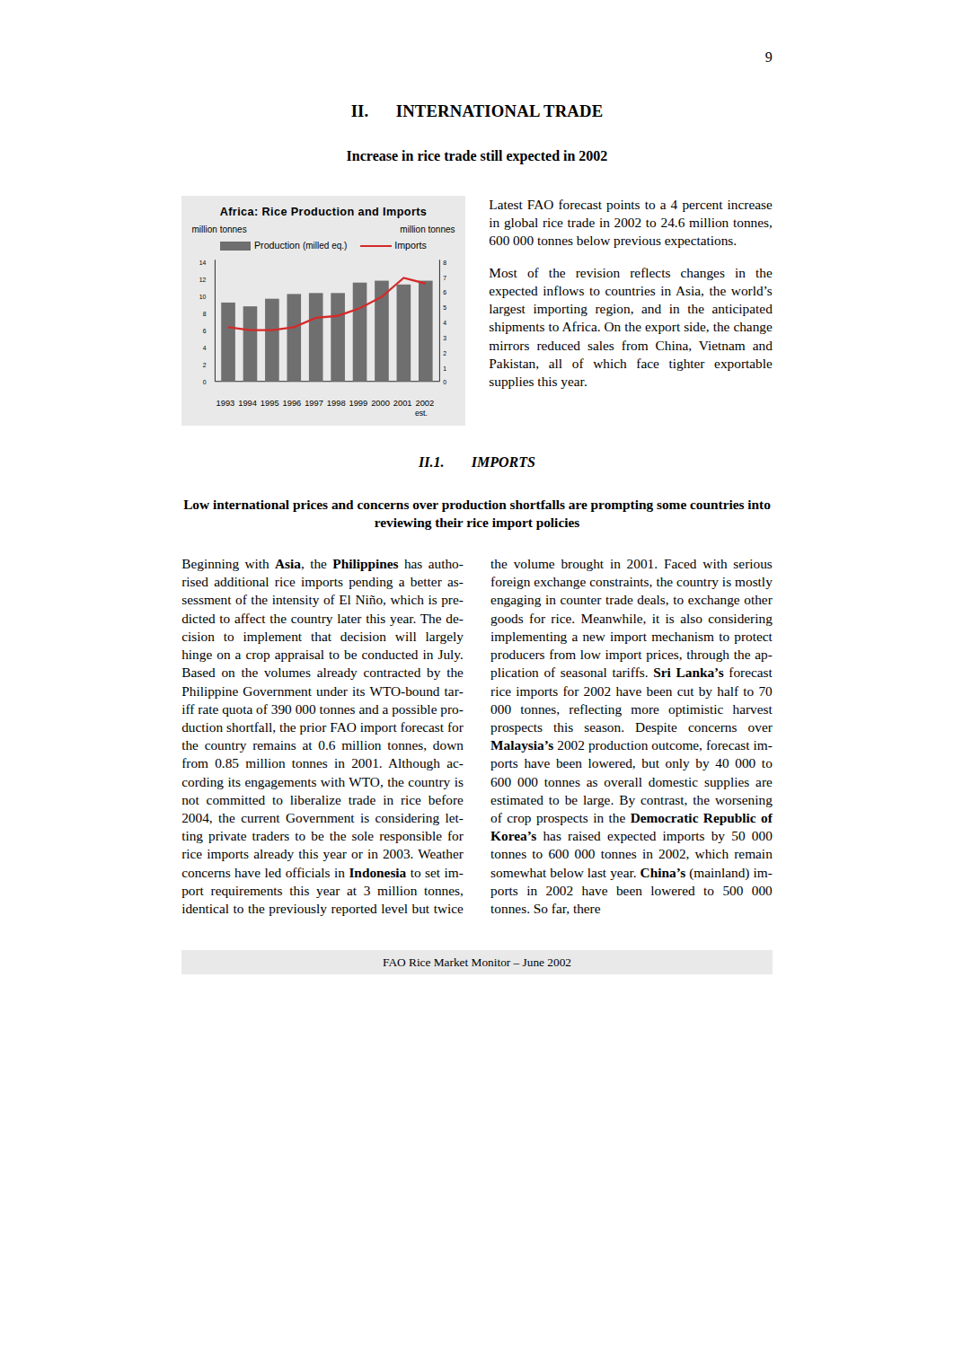9
II. INTERNATIONAL TRADE
Increase in rice trade still expected in 2002
Africa: Rice Production and Imports
million tonnes million tonnes
Production (milled eq.) Imports
14 12 10 8 6 4 2 0 8 7 6 5 4 3 2 1 0
1993199419951996199719981999200020012002est.
Latest FAO forecast points to a 4 percent increase in global rice trade in 2002 to 24.6 million tonnes, 600 000 tonnes below previous expectations.
Most of the revision reflects changes in the expected inflows to countries in Asia, the world’s largest importing region, and in the anticipated shipments to Africa. On the export side, the change mirrors reduced sales from China, Vietnam and Pakistan, all of which face tighter exportable supplies this year.
II.1. IMPORTS
Low international prices and concerns over production shortfalls are prompting some countries into reviewing their rice import policies
Beginning with Asia, the Philippines has authorised additional rice imports pending a better assessment of the intensity of El Niño, which is predicted to affect the country later this year. The decision to implement that decision will largely hinge on a crop appraisal to be conducted in July. Based on the volumes already contracted by the Philippine Government under its WTO-bound tariff rate quota of 390 000 tonnes and a possible production shortfall, the prior FAO import forecast for the country remains at 0.6 million tonnes, down from 0.85 million tonnes in 2001. Although according its engagements with WTO, the country is not committed to liberalize trade in rice before 2004, the current Government is considering letting private traders to be the sole responsible for rice imports already this year or in 2003. Weather concerns have led officials in Indonesia to set import requirements this year at 3 million tonnes, identical to the previously reported level but twice the volume brought in 2001. Faced with serious foreign exchange constraints, the country is mostly engaging in counter trade deals, to exchange other goods for rice. Meanwhile, it is also considering implementing a new import mechanism to protect producers from low import prices, through the application of seasonal tariffs. Sri Lanka’s forecast rice imports for 2002 have been cut by half to 70 000 tonnes, reflecting more optimistic harvest prospects this season. Despite concerns over Malaysia’s 2002 production outcome, forecast imports have been lowered, but only by 40 000 to 600 000 tonnes as overall domestic supplies are estimated to be large. By contrast, the worsening of crop prospects in the Democratic Republic of Korea’s has raised expected imports by 50 000 tonnes to 600 000 tonnes in 2002, which remain somewhat below last year. China’s (mainland) imports in 2002 have been lowered to 500 000 tonnes. So far, there
FAO Rice Market Monitor – June 2002